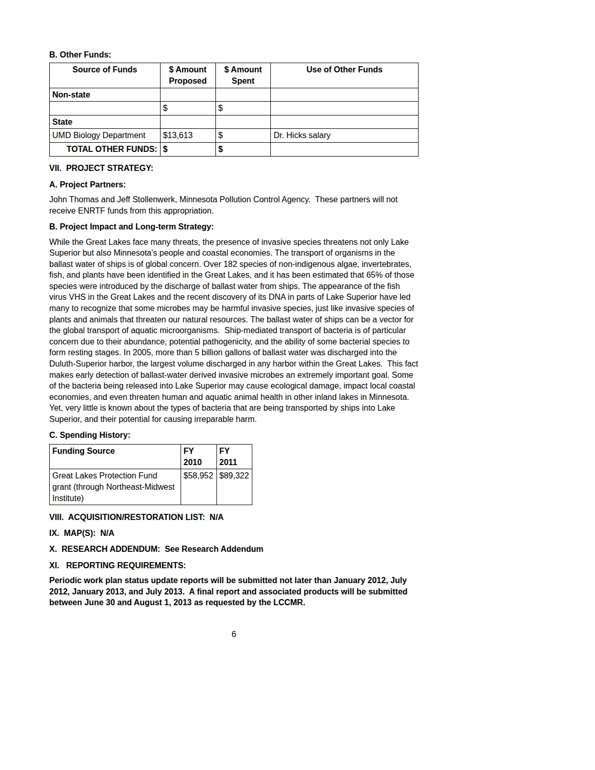B. Other Funds:
| Source of Funds | $ Amount Proposed | $ Amount Spent | Use of Other Funds |
| Non-state | | | |
| | $ | $ | |
| State | | | |
| UMD Biology Department | $13,613 | $ | Dr. Hicks salary |
| TOTAL OTHER FUNDS: | $ | $ | |
VII. PROJECT STRATEGY:
A. Project Partners:
John Thomas and Jeff Stollenwerk, Minnesota Pollution Control Agency. These partners will not receive ENRTF funds from this appropriation.
B. Project Impact and Long-term Strategy:
While the Great Lakes face many threats, the presence of invasive species threatens not only Lake Superior but also Minnesota's people and coastal economies. The transport of organisms in the ballast water of ships is of global concern. Over 182 species of non-indigenous algae, invertebrates, fish, and plants have been identified in the Great Lakes, and it has been estimated that 65% of those species were introduced by the discharge of ballast water from ships. The appearance of the fish virus VHS in the Great Lakes and the recent discovery of its DNA in parts of Lake Superior have led many to recognize that some microbes may be harmful invasive species, just like invasive species of plants and animals that threaten our natural resources. The ballast water of ships can be a vector for the global transport of aquatic microorganisms. Ship-mediated transport of bacteria is of particular concern due to their abundance, potential pathogenicity, and the ability of some bacterial species to form resting stages. In 2005, more than 5 billion gallons of ballast water was discharged into the Duluth-Superior harbor, the largest volume discharged in any harbor within the Great Lakes. This fact makes early detection of ballast-water derived invasive microbes an extremely important goal. Some of the bacteria being released into Lake Superior may cause ecological damage, impact local coastal economies, and even threaten human and aquatic animal health in other inland lakes in Minnesota. Yet, very little is known about the types of bacteria that are being transported by ships into Lake Superior, and their potential for causing irreparable harm.
C. Spending History:
| Funding Source | FY 2010 | FY 2011 |
| Great Lakes Protection Fund grant (through Northeast-Midwest Institute) | $58,952 | $89,322 |
VIII. ACQUISITION/RESTORATION LIST: N/A
IX. MAP(S): N/A
X. RESEARCH ADDENDUM: See Research Addendum
XI. REPORTING REQUIREMENTS:
Periodic work plan status update reports will be submitted not later than January 2012, July 2012, January 2013, and July 2013. A final report and associated products will be submitted between June 30 and August 1, 2013 as requested by the LCCMR.
6